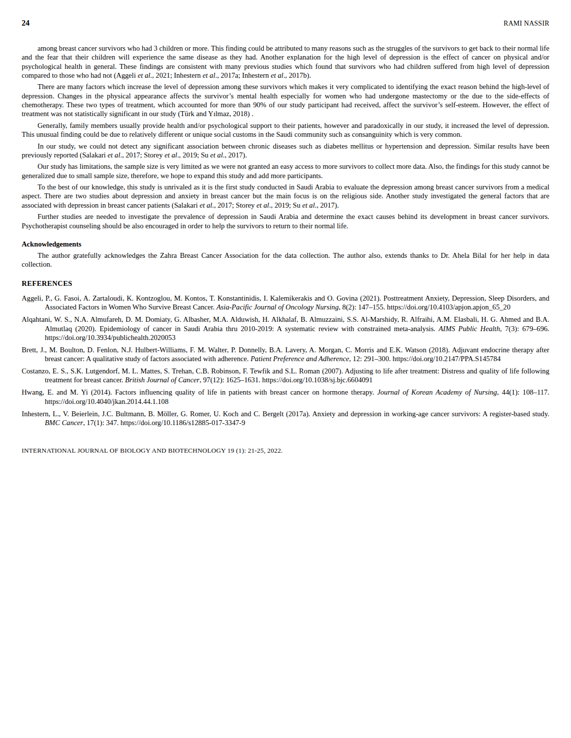24 RAMI NASSIR
among breast cancer survivors who had 3 children or more. This finding could be attributed to many reasons such as the struggles of the survivors to get back to their normal life and the fear that their children will experience the same disease as they had. Another explanation for the high level of depression is the effect of cancer on physical and/or psychological health in general. These findings are consistent with many previous studies which found that survivors who had children suffered from high level of depression compared to those who had not (Aggeli et al., 2021; Inhestern et al., 2017a; Inhestern et al., 2017b).
There are many factors which increase the level of depression among these survivors which makes it very complicated to identifying the exact reason behind the high-level of depression. Changes in the physical appearance affects the survivor’s mental health especially for women who had undergone mastectomy or the due to the side-effects of chemotherapy. These two types of treatment, which accounted for more than 90% of our study participant had received, affect the survivor’s self-esteem. However, the effect of treatment was not statistically significant in our study (Türk and Yılmaz, 2018) .
Generally, family members usually provide health and/or psychological support to their patients, however and paradoxically in our study, it increased the level of depression. This unusual finding could be due to relatively different or unique social customs in the Saudi community such as consanguinity which is very common.
In our study, we could not detect any significant association between chronic diseases such as diabetes mellitus or hypertension and depression. Similar results have been previously reported (Salakari et al., 2017; Storey et al., 2019; Su et al., 2017).
Our study has limitations, the sample size is very limited as we were not granted an easy access to more survivors to collect more data. Also, the findings for this study cannot be generalized due to small sample size, therefore, we hope to expand this study and add more participants.
To the best of our knowledge, this study is unrivaled as it is the first study conducted in Saudi Arabia to evaluate the depression among breast cancer survivors from a medical aspect. There are two studies about depression and anxiety in breast cancer but the main focus is on the religious side. Another study investigated the general factors that are associated with depression in breast cancer patients (Salakari et al., 2017; Storey et al., 2019; Su et al., 2017).
Further studies are needed to investigate the prevalence of depression in Saudi Arabia and determine the exact causes behind its development in breast cancer survivors. Psychotherapist counseling should be also encouraged in order to help the survivors to return to their normal life.
Acknowledgements
The author gratefully acknowledges the Zahra Breast Cancer Association for the data collection. The author also, extends thanks to Dr. Ahela Bilal for her help in data collection.
REFERENCES
Aggeli, P., G. Fasoi, A. Zartaloudi, K. Kontzoglou, M. Kontos, T. Konstantinidis, I. Kalemikerakis and O. Govina (2021). Posttreatment Anxiety, Depression, Sleep Disorders, and Associated Factors in Women Who Survive Breast Cancer. Asia-Pacific Journal of Oncology Nursing, 8(2): 147–155. https://doi.org/10.4103/apjon.apjon_65_20
Alqahtani, W. S., N.A. Almufareh, D. M. Domiaty, G. Albasher, M.A. Alduwish, H. Alkhalaf, B. Almuzzaini, S.S. Al-Marshidy, R. Alfraihi, A.M. Elasbali, H. G. Ahmed and B.A. Almutlaq (2020). Epidemiology of cancer in Saudi Arabia thru 2010-2019: A systematic review with constrained meta-analysis. AIMS Public Health, 7(3): 679–696. https://doi.org/10.3934/publichealth.2020053
Brett, J., M. Boulton, D. Fenlon, N.J. Hulbert-Williams, F. M. Walter, P. Donnelly, B.A. Lavery, A. Morgan, C. Morris and E.K. Watson (2018). Adjuvant endocrine therapy after breast cancer: A qualitative study of factors associated with adherence. Patient Preference and Adherence, 12: 291–300. https://doi.org/10.2147/PPA.S145784
Costanzo, E. S., S.K. Lutgendorf, M. L. Mattes, S. Trehan, C.B. Robinson, F. Tewfik and S.L. Roman (2007). Adjusting to life after treatment: Distress and quality of life following treatment for breast cancer. British Journal of Cancer, 97(12): 1625–1631. https://doi.org/10.1038/sj.bjc.6604091
Hwang, E. and M. Yi (2014). Factors influencing quality of life in patients with breast cancer on hormone therapy. Journal of Korean Academy of Nursing, 44(1): 108–117. https://doi.org/10.4040/jkan.2014.44.1.108
Inhestern, L., V. Beierlein, J.C. Bultmann, B. Möller, G. Romer, U. Koch and C. Bergelt (2017a). Anxiety and depression in working-age cancer survivors: A register-based study. BMC Cancer, 17(1): 347. https://doi.org/10.1186/s12885-017-3347-9
INTERNATIONAL JOURNAL OF BIOLOGY AND BIOTECHNOLOGY 19 (1): 21-25, 2022.